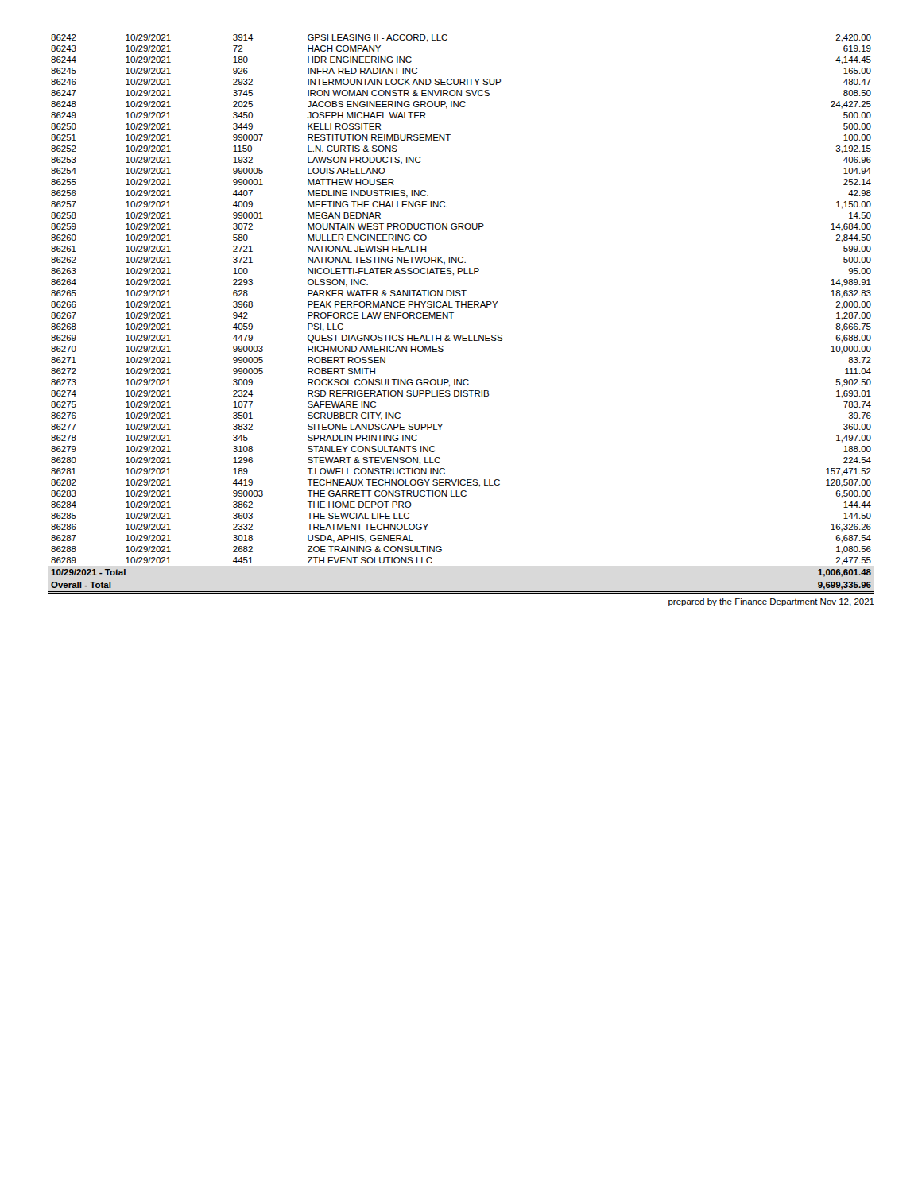| 86242 | 10/29/2021 | 3914 | GPSI LEASING II - ACCORD, LLC | 2,420.00 |
| 86243 | 10/29/2021 | 72 | HACH COMPANY | 619.19 |
| 86244 | 10/29/2021 | 180 | HDR ENGINEERING INC | 4,144.45 |
| 86245 | 10/29/2021 | 926 | INFRA-RED RADIANT INC | 165.00 |
| 86246 | 10/29/2021 | 2932 | INTERMOUNTAIN LOCK AND SECURITY SUP | 480.47 |
| 86247 | 10/29/2021 | 3745 | IRON WOMAN CONSTR & ENVIRON SVCS | 808.50 |
| 86248 | 10/29/2021 | 2025 | JACOBS ENGINEERING GROUP, INC | 24,427.25 |
| 86249 | 10/29/2021 | 3450 | JOSEPH MICHAEL WALTER | 500.00 |
| 86250 | 10/29/2021 | 3449 | KELLI ROSSITER | 500.00 |
| 86251 | 10/29/2021 | 990007 | RESTITUTION REIMBURSEMENT | 100.00 |
| 86252 | 10/29/2021 | 1150 | L.N. CURTIS & SONS | 3,192.15 |
| 86253 | 10/29/2021 | 1932 | LAWSON PRODUCTS, INC | 406.96 |
| 86254 | 10/29/2021 | 990005 | LOUIS ARELLANO | 104.94 |
| 86255 | 10/29/2021 | 990001 | MATTHEW HOUSER | 252.14 |
| 86256 | 10/29/2021 | 4407 | MEDLINE INDUSTRIES, INC. | 42.98 |
| 86257 | 10/29/2021 | 4009 | MEETING THE CHALLENGE INC. | 1,150.00 |
| 86258 | 10/29/2021 | 990001 | MEGAN BEDNAR | 14.50 |
| 86259 | 10/29/2021 | 3072 | MOUNTAIN WEST PRODUCTION GROUP | 14,684.00 |
| 86260 | 10/29/2021 | 580 | MULLER ENGINEERING CO | 2,844.50 |
| 86261 | 10/29/2021 | 2721 | NATIONAL JEWISH HEALTH | 599.00 |
| 86262 | 10/29/2021 | 3721 | NATIONAL TESTING NETWORK, INC. | 500.00 |
| 86263 | 10/29/2021 | 100 | NICOLETTI-FLATER ASSOCIATES, PLLP | 95.00 |
| 86264 | 10/29/2021 | 2293 | OLSSON, INC. | 14,989.91 |
| 86265 | 10/29/2021 | 628 | PARKER WATER & SANITATION DIST | 18,632.83 |
| 86266 | 10/29/2021 | 3968 | PEAK PERFORMANCE PHYSICAL THERAPY | 2,000.00 |
| 86267 | 10/29/2021 | 942 | PROFORCE LAW ENFORCEMENT | 1,287.00 |
| 86268 | 10/29/2021 | 4059 | PSI, LLC | 8,666.75 |
| 86269 | 10/29/2021 | 4479 | QUEST DIAGNOSTICS HEALTH & WELLNESS | 6,688.00 |
| 86270 | 10/29/2021 | 990003 | RICHMOND AMERICAN HOMES | 10,000.00 |
| 86271 | 10/29/2021 | 990005 | ROBERT ROSSEN | 83.72 |
| 86272 | 10/29/2021 | 990005 | ROBERT SMITH | 111.04 |
| 86273 | 10/29/2021 | 3009 | ROCKSOL CONSULTING GROUP, INC | 5,902.50 |
| 86274 | 10/29/2021 | 2324 | RSD REFRIGERATION SUPPLIES DISTRIB | 1,693.01 |
| 86275 | 10/29/2021 | 1077 | SAFEWARE INC | 783.74 |
| 86276 | 10/29/2021 | 3501 | SCRUBBER CITY, INC | 39.76 |
| 86277 | 10/29/2021 | 3832 | SITEONE LANDSCAPE SUPPLY | 360.00 |
| 86278 | 10/29/2021 | 345 | SPRADLIN PRINTING INC | 1,497.00 |
| 86279 | 10/29/2021 | 3108 | STANLEY CONSULTANTS INC | 188.00 |
| 86280 | 10/29/2021 | 1296 | STEWART & STEVENSON, LLC | 224.54 |
| 86281 | 10/29/2021 | 189 | T.LOWELL CONSTRUCTION INC | 157,471.52 |
| 86282 | 10/29/2021 | 4419 | TECHNEAUX TECHNOLOGY SERVICES, LLC | 128,587.00 |
| 86283 | 10/29/2021 | 990003 | THE GARRETT CONSTRUCTION LLC | 6,500.00 |
| 86284 | 10/29/2021 | 3862 | THE HOME DEPOT PRO | 144.44 |
| 86285 | 10/29/2021 | 3603 | THE SEWCIAL LIFE LLC | 144.50 |
| 86286 | 10/29/2021 | 2332 | TREATMENT TECHNOLOGY | 16,326.26 |
| 86287 | 10/29/2021 | 3018 | USDA, APHIS, GENERAL | 6,687.54 |
| 86288 | 10/29/2021 | 2682 | ZOE TRAINING & CONSULTING | 1,080.56 |
| 86289 | 10/29/2021 | 4451 | ZTH EVENT SOLUTIONS LLC | 2,477.55 |
| 10/29/2021 - Total | 1,006,601.48 |
| Overall - Total | 9,699,335.96 |
prepared by the Finance Department Nov 12, 2021